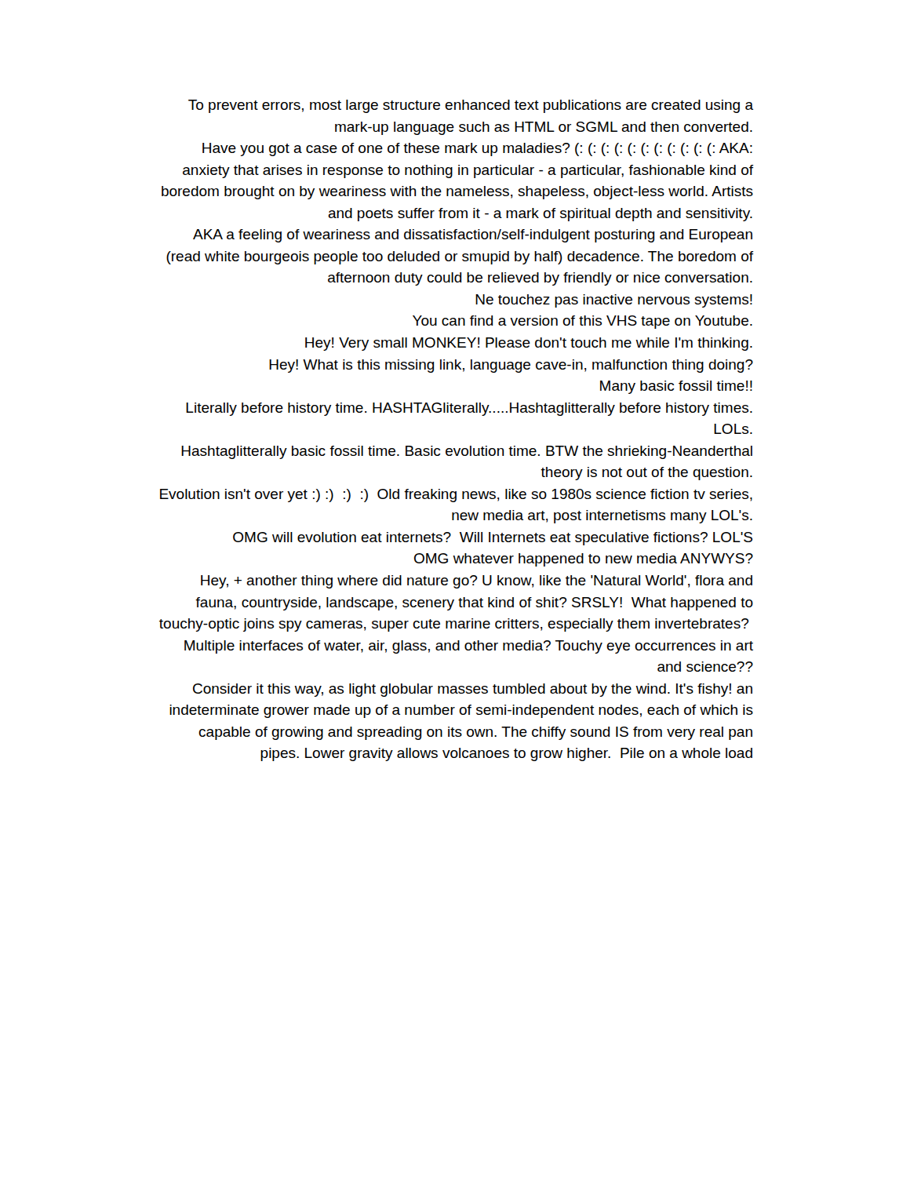To prevent errors, most large structure enhanced text publications are created using a mark-up language such as HTML or SGML and then converted.
Have you got a case of one of these mark up maladies? (: (: (: (: (: (: (: (: (: (: (: AKA: anxiety that arises in response to nothing in particular - a particular, fashionable kind of boredom brought on by weariness with the nameless, shapeless, object-less world. Artists and poets suffer from it - a mark of spiritual depth and sensitivity.
AKA a feeling of weariness and dissatisfaction/self-indulgent posturing and European (read white bourgeois people too deluded or smupid by half) decadence. The boredom of afternoon duty could be relieved by friendly or nice conversation.
Ne touchez pas inactive nervous systems!
You can find a version of this VHS tape on Youtube.
Hey! Very small MONKEY! Please don't touch me while I'm thinking.
Hey! What is this missing link, language cave-in, malfunction thing doing?
Many basic fossil time!!
Literally before history time. HASHTAGliterally.....Hashtaglitterally before history times. LOLs.
Hashtaglitterally basic fossil time. Basic evolution time. BTW the shrieking-Neanderthal theory is not out of the question.
Evolution isn't over yet :) :) :) :) Old freaking news, like so 1980s science fiction tv series, new media art, post internetisms many LOL's.
OMG will evolution eat internets? Will Internets eat speculative fictions? LOL'S
OMG whatever happened to new media ANYWYS?
Hey, + another thing where did nature go? U know, like the 'Natural World', flora and fauna, countryside, landscape, scenery that kind of shit? SRSLY! What happened to touchy-optic joins spy cameras, super cute marine critters, especially them invertebrates? Multiple interfaces of water, air, glass, and other media? Touchy eye occurrences in art and science??
Consider it this way, as light globular masses tumbled about by the wind. It's fishy! an indeterminate grower made up of a number of semi-independent nodes, each of which is capable of growing and spreading on its own. The chiffy sound IS from very real pan pipes. Lower gravity allows volcanoes to grow higher. Pile on a whole load